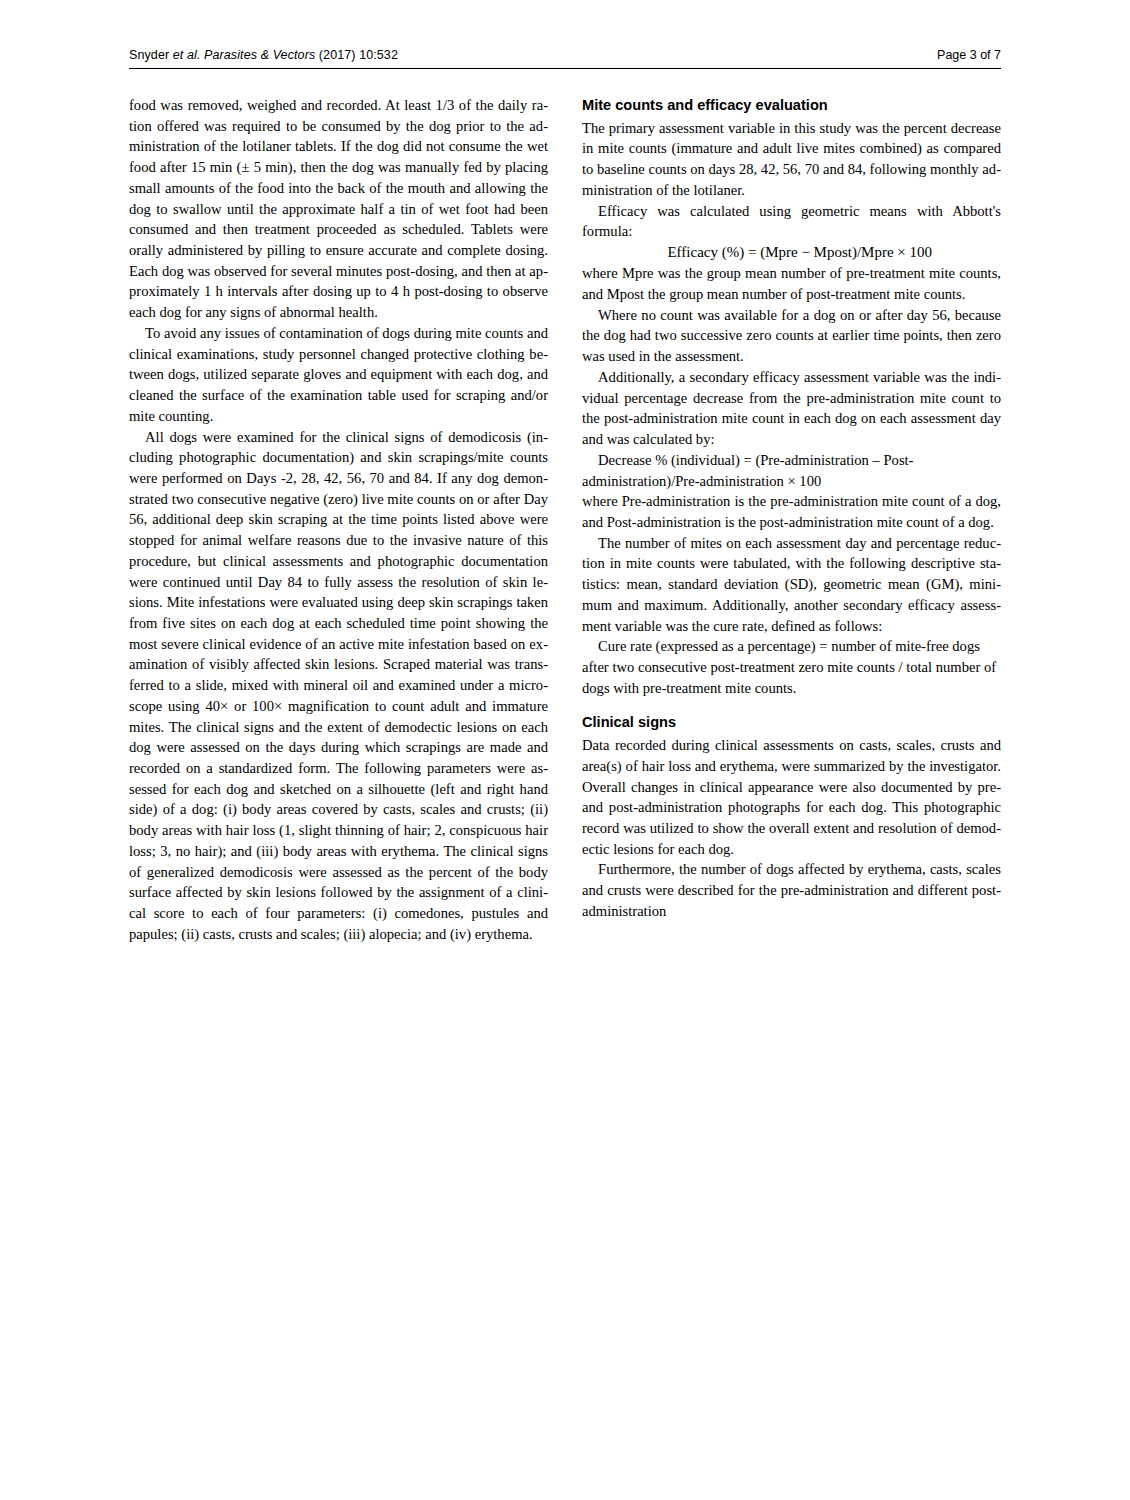Snyder et al. Parasites & Vectors (2017) 10:532
Page 3 of 7
food was removed, weighed and recorded. At least 1/3 of the daily ration offered was required to be consumed by the dog prior to the administration of the lotilaner tablets. If the dog did not consume the wet food after 15 min (± 5 min), then the dog was manually fed by placing small amounts of the food into the back of the mouth and allowing the dog to swallow until the approximate half a tin of wet foot had been consumed and then treatment proceeded as scheduled. Tablets were orally administered by pilling to ensure accurate and complete dosing. Each dog was observed for several minutes post-dosing, and then at approximately 1 h intervals after dosing up to 4 h post-dosing to observe each dog for any signs of abnormal health.
To avoid any issues of contamination of dogs during mite counts and clinical examinations, study personnel changed protective clothing between dogs, utilized separate gloves and equipment with each dog, and cleaned the surface of the examination table used for scraping and/or mite counting.
All dogs were examined for the clinical signs of demodicosis (including photographic documentation) and skin scrapings/mite counts were performed on Days -2, 28, 42, 56, 70 and 84. If any dog demonstrated two consecutive negative (zero) live mite counts on or after Day 56, additional deep skin scraping at the time points listed above were stopped for animal welfare reasons due to the invasive nature of this procedure, but clinical assessments and photographic documentation were continued until Day 84 to fully assess the resolution of skin lesions. Mite infestations were evaluated using deep skin scrapings taken from five sites on each dog at each scheduled time point showing the most severe clinical evidence of an active mite infestation based on examination of visibly affected skin lesions. Scraped material was transferred to a slide, mixed with mineral oil and examined under a microscope using 40× or 100× magnification to count adult and immature mites. The clinical signs and the extent of demodectic lesions on each dog were assessed on the days during which scrapings are made and recorded on a standardized form. The following parameters were assessed for each dog and sketched on a silhouette (left and right hand side) of a dog: (i) body areas covered by casts, scales and crusts; (ii) body areas with hair loss (1, slight thinning of hair; 2, conspicuous hair loss; 3, no hair); and (iii) body areas with erythema. The clinical signs of generalized demodicosis were assessed as the percent of the body surface affected by skin lesions followed by the assignment of a clinical score to each of four parameters: (i) comedones, pustules and papules; (ii) casts, crusts and scales; (iii) alopecia; and (iv) erythema.
Mite counts and efficacy evaluation
The primary assessment variable in this study was the percent decrease in mite counts (immature and adult live mites combined) as compared to baseline counts on days 28, 42, 56, 70 and 84, following monthly administration of the lotilaner.
Efficacy was calculated using geometric means with Abbott's formula:
Efficacy (%) = (Mpre − Mpost)/Mpre × 100
where Mpre was the group mean number of pre-treatment mite counts, and Mpost the group mean number of post-treatment mite counts.
Where no count was available for a dog on or after day 56, because the dog had two successive zero counts at earlier time points, then zero was used in the assessment.
Additionally, a secondary efficacy assessment variable was the individual percentage decrease from the pre-administration mite count to the post-administration mite count in each dog on each assessment day and was calculated by:
Decrease % (individual) = (Pre-administration – Post-administration)/Pre-administration × 100
where Pre-administration is the pre-administration mite count of a dog, and Post-administration is the post-administration mite count of a dog.
The number of mites on each assessment day and percentage reduction in mite counts were tabulated, with the following descriptive statistics: mean, standard deviation (SD), geometric mean (GM), minimum and maximum. Additionally, another secondary efficacy assessment variable was the cure rate, defined as follows:
Cure rate (expressed as a percentage) = number of mite-free dogs after two consecutive post-treatment zero mite counts / total number of dogs with pre-treatment mite counts.
Clinical signs
Data recorded during clinical assessments on casts, scales, crusts and area(s) of hair loss and erythema, were summarized by the investigator. Overall changes in clinical appearance were also documented by pre- and post-administration photographs for each dog. This photographic record was utilized to show the overall extent and resolution of demodectic lesions for each dog.
Furthermore, the number of dogs affected by erythema, casts, scales and crusts were described for the pre-administration and different post-administration